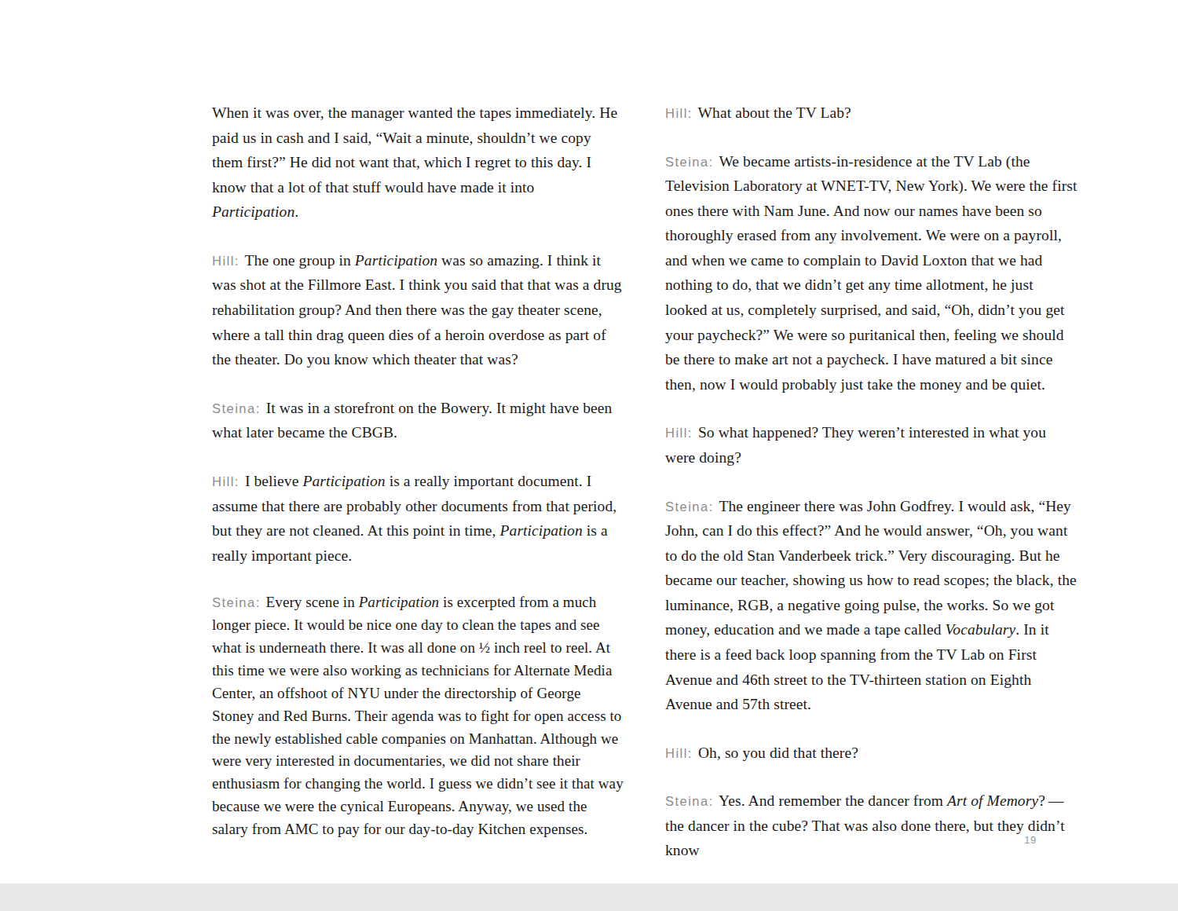When it was over, the manager wanted the tapes immediately. He paid us in cash and I said, “Wait a minute, shouldn’t we copy them first?” He did not want that, which I regret to this day. I know that a lot of that stuff would have made it into Participation.
Hill: The one group in Participation was so amazing. I think it was shot at the Fillmore East. I think you said that that was a drug rehabilitation group? And then there was the gay theater scene, where a tall thin drag queen dies of a heroin overdose as part of the theater. Do you know which theater that was?
Steina: It was in a storefront on the Bowery. It might have been what later became the CBGB.
Hill: I believe Participation is a really important document. I assume that there are probably other documents from that period, but they are not cleaned. At this point in time, Participation is a really important piece.
Steina: Every scene in Participation is excerpted from a much longer piece. It would be nice one day to clean the tapes and see what is underneath there. It was all done on ½ inch reel to reel. At this time we were also working as technicians for Alternate Media Center, an offshoot of NYU under the directorship of George Stoney and Red Burns. Their agenda was to fight for open access to the newly established cable companies on Manhattan. Although we were very interested in documentaries, we did not share their enthusiasm for changing the world. I guess we didn’t see it that way because we were the cynical Europeans. Anyway, we used the salary from AMC to pay for our day-to-day Kitchen expenses.
Hill: What about the TV Lab?
Steina: We became artists-in-residence at the TV Lab (the Television Laboratory at WNET-TV, New York). We were the first ones there with Nam June. And now our names have been so thoroughly erased from any involvement. We were on a payroll, and when we came to complain to David Loxton that we had nothing to do, that we didn’t get any time allotment, he just looked at us, completely surprised, and said, “Oh, didn’t you get your paycheck?” We were so puritanical then, feeling we should be there to make art not a paycheck. I have matured a bit since then, now I would probably just take the money and be quiet.
Hill: So what happened? They weren’t interested in what you were doing?
Steina: The engineer there was John Godfrey. I would ask, “Hey John, can I do this effect?” And he would answer, “Oh, you want to do the old Stan Vanderbeek trick.” Very discouraging. But he became our teacher, showing us how to read scopes; the black, the luminance, RGB, a negative going pulse, the works. So we got money, education and we made a tape called Vocabulary. In it there is a feed back loop spanning from the TV Lab on First Avenue and 46th street to the TV-thirteen station on Eighth Avenue and 57th street.
Hill: Oh, so you did that there?
Steina: Yes. And remember the dancer from Art of Memory? — the dancer in the cube? That was also done there, but they didn’t know
19